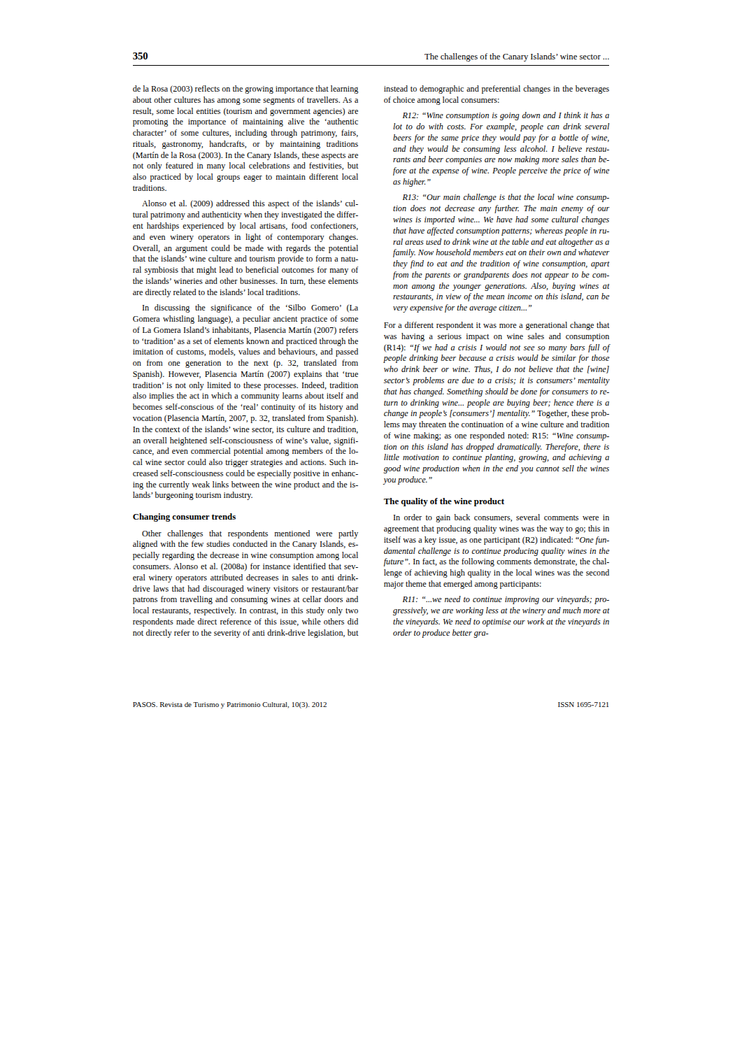350
The challenges of the Canary Islands’ wine sector ...
de la Rosa (2003) reflects on the growing importance that learning about other cultures has among some segments of travellers. As a result, some local entities (tourism and government agencies) are promoting the importance of maintaining alive the ‘authentic character’ of some cultures, including through patrimony, fairs, rituals, gastronomy, handcrafts, or by maintaining traditions (Martín de la Rosa (2003). In the Canary Islands, these aspects are not only featured in many local celebrations and festivities, but also practiced by local groups eager to maintain different local traditions.
Alonso et al. (2009) addressed this aspect of the islands’ cultural patrimony and authenticity when they investigated the different hardships experienced by local artisans, food confectioners, and even winery operators in light of contemporary changes. Overall, an argument could be made with regards the potential that the islands’ wine culture and tourism provide to form a natural symbiosis that might lead to beneficial outcomes for many of the islands’ wineries and other businesses. In turn, these elements are directly related to the islands’ local traditions.
In discussing the significance of the ‘Silbo Gomero’ (La Gomera whistling language), a peculiar ancient practice of some of La Gomera Island’s inhabitants, Plasencia Martín (2007) refers to ‘tradition’ as a set of elements known and practiced through the imitation of customs, models, values and behaviours, and passed on from one generation to the next (p. 32, translated from Spanish). However, Plasencia Martín (2007) explains that ‘true tradition’ is not only limited to these processes. Indeed, tradition also implies the act in which a community learns about itself and becomes self-conscious of the ‘real’ continuity of its history and vocation (Plasencia Martín, 2007, p. 32, translated from Spanish). In the context of the islands’ wine sector, its culture and tradition, an overall heightened self-consciousness of wine’s value, significance, and even commercial potential among members of the local wine sector could also trigger strategies and actions. Such increased self-consciousness could be especially positive in enhancing the currently weak links between the wine product and the islands’ burgeoning tourism industry.
Changing consumer trends
Other challenges that respondents mentioned were partly aligned with the few studies conducted in the Canary Islands, especially regarding the decrease in wine consumption among local consumers. Alonso et al. (2008a) for instance identified that several winery operators attributed decreases in sales to anti drink-drive laws that had discouraged winery visitors or restaurant/bar patrons from travelling and consuming wines at cellar doors and local restaurants, respectively. In contrast, in this study only two respondents made direct reference of this issue, while others did not directly refer to the severity of anti drink-drive legislation, but instead to demographic and preferential changes in the beverages of choice among local consumers:
R12: “Wine consumption is going down and I think it has a lot to do with costs. For example, people can drink several beers for the same price they would pay for a bottle of wine, and they would be consuming less alcohol. I believe restaurants and beer companies are now making more sales than before at the expense of wine. People perceive the price of wine as higher.”
R13: “Our main challenge is that the local wine consumption does not decrease any further. The main enemy of our wines is imported wine... We have had some cultural changes that have affected consumption patterns; whereas people in rural areas used to drink wine at the table and eat altogether as a family. Now household members eat on their own and whatever they find to eat and the tradition of wine consumption, apart from the parents or grandparents does not appear to be common among the younger generations. Also, buying wines at restaurants, in view of the mean income on this island, can be very expensive for the average citizen...”
For a different respondent it was more a generational change that was having a serious impact on wine sales and consumption (R14): “If we had a crisis I would not see so many bars full of people drinking beer because a crisis would be similar for those who drink beer or wine. Thus, I do not believe that the [wine] sector’s problems are due to a crisis; it is consumers’ mentality that has changed. Something should be done for consumers to return to drinking wine... people are buying beer; hence there is a change in people’s [consumers’] mentality.” Together, these problems may threaten the continuation of a wine culture and tradition of wine making; as one responded noted: R15: “Wine consumption on this island has dropped dramatically. Therefore, there is little motivation to continue planting, growing, and achieving a good wine production when in the end you cannot sell the wines you produce.”
The quality of the wine product
In order to gain back consumers, several comments were in agreement that producing quality wines was the way to go; this in itself was a key issue, as one participant (R2) indicated: “One fundamental challenge is to continue producing quality wines in the future”. In fact, as the following comments demonstrate, the challenge of achieving high quality in the local wines was the second major theme that emerged among participants:
R11: “...we need to continue improving our vineyards; progressively, we are working less at the winery and much more at the vineyards. We need to optimise our work at the vineyards in order to produce better gra-
PASOS. Revista de Turismo y Patrimonio Cultural, 10(3). 2012
ISSN 1695-7121